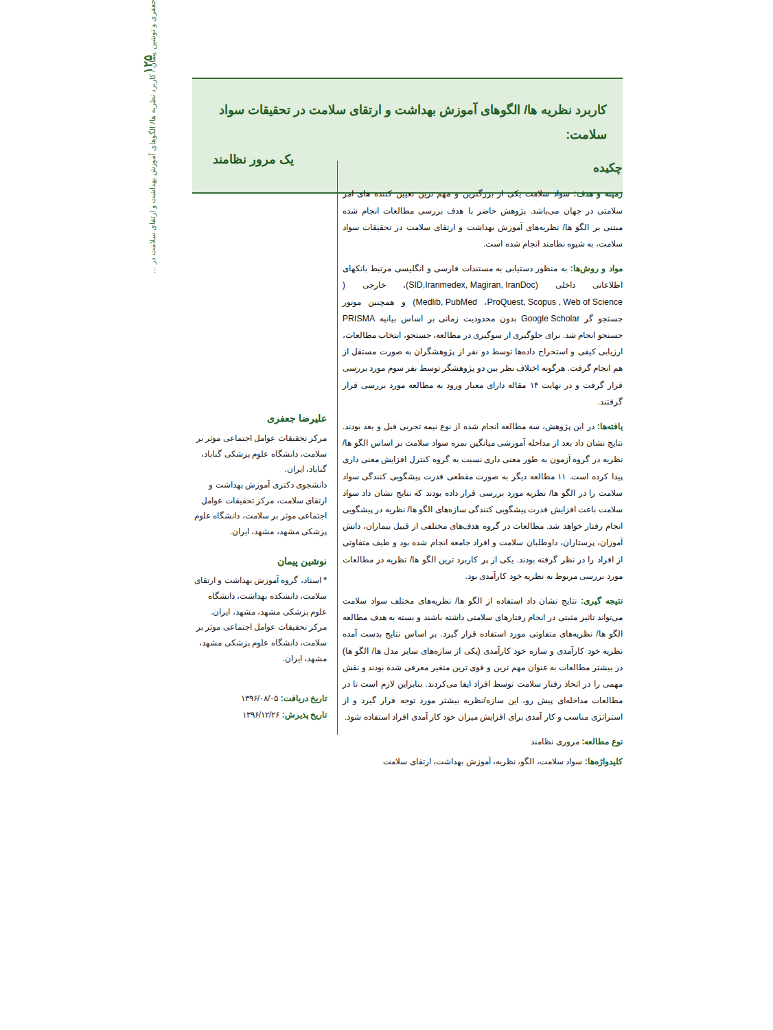۱۲۵
علیرضا جعفری و نوشین پیمان / کاربرد نظریه ها/ الگوهای آموزش بهداشت و ارتقای سلامت در ...
کاربرد نظریه ها/ الگوهای آموزش بهداشت و ارتقای سلامت در تحقیقات سواد سلامت: یک مرور نظامند
چکیده
زمینه و هدف: سواد سلامت یکی از بزرگترین و مهم ترین تعیین کننده های امر سلامتی در جهان می‌باشد. پژوهش حاضر با هدف بررسی مطالعات انجام شده مبتنی بر الگو ها/ نظریه‌های آموزش بهداشت و ارتقای سلامت در تحقیقات سواد سلامت، به شیوه نظامند انجام شده است.
مواد و روش‌ها: به منظور دستیابی به مستندات فارسی و انگلیسی مرتبط بانکهای اطلاعاتی داخلی (SID,Iranmedex, Magiran, IranDoc)، خارجی (ProQuest, Scopus , Web of Science، Medlib, PubMed) و همچنین موتور جستجو گر Google Scholar بدون محدودیت زمانی بر اساس بیانیه PRISMA جستجو انجام شد. برای جلوگیری از سوگیری در مطالعه، جستجو، انتخاب مطالعات، ارزیابی کیفی و استخراج داده‌ها توسط دو نفر از پژوهشگران به صورت مستقل از هم انجام گرفت. هرگونه اختلاف نظر بین دو پژوهشگر توسط نفر سوم مورد بررسی قرار گرفت و در نهایت ۱۴ مقاله دارای معیار ورود به مطالعه مورد بررسی قرار گرفتند.
یافته‌ها: در این پژوهش، سه مطالعه انجام شده از نوع نیمه تجربی قبل و بعد بودند. نتایج نشان داد بعد از مداخله آموزشی میانگین نمره سواد سلامت بر اساس الگو ها/ نظریه در گروه آزمون به طور معنی داری نسبت به گروه کنترل افزایش معنی داری پیدا کرده است. ۱۱ مطالعه دیگر به صورت مقطعی قدرت پیشگویی کنندگی سواد سلامت را در الگو ها/ نظریه مورد بررسی قرار داده بودند که نتایج نشان داد سواد سلامت باعث افزایش قدرت پیشگویی کنندگی سازه‌های الگو ها/ نظریه در پیشگویی انجام رفتار خواهد شد. مطالعات در گروه هدف‌های مختلفی از قبیل بیماران، دانش آموزان، پرستاران، داوطلبان سلامت و افراد جامعه انجام شده بود و طیف متفاوتی از افراد را در نظر گرفته بودند. یکی از پر کاربرد ترین الگو ها/ نظریه در مطالعات مورد بررسی مربوط به نظریه خود کارآمدی بود.
نتیجه گیری: نتایج نشان داد استفاده از الگو ها/ نظریه‌های مختلف سواد سلامت می‌تواند تاثیر مثبتی در انجام رفتارهای سلامتی داشته باشند و بسته به هدف مطالعه الگو ها/ نظریه‌های متفاوتی مورد استفاده قرار گیرد. بر اساس نتایج بدست آمده نظریه خود کارآمدی و سازه خود کارآمدی (یکی از سازه‌های سایر مدل ها/ الگو ها) در بیشتر مطالعات به عنوان مهم ترین و قوی ترین متغیر معرفی شده بودند و نقش مهمی را در اتخاذ رفتار سلامت توسط افراد ایفا می‌کردند. بنابراین لازم است تا در مطالعات مداخله‌ای پیش رو، این سازه/نظریه بیشتر مورد توجه قرار گیرد و از استراتژی مناسب و کار آمدی برای افزایش میزان خود کار آمدی افراد استفاده شود.
نوع مطالعه: مروری نظامند
کلیدواژه‌ها: سواد سلامت، الگو، نظریه، آموزش بهداشت، ارتقای سلامت
◀ استناد: جعفری ع، پیمان ن. کاربرد نظریه ها/ الگوهای آموزش بهداشت و ارتقای سلامت در تحقیقات سواد سلامت؛ یک مرور نظامند. فصلنامه سواد سلامت. تابستان ۱۳۹۷؛ ۳ (۲): ۱۲۴-۱۳۶.
علیرضا جعفری
مرکز تحقیقات عوامل اجتماعی موثر بر سلامت، دانشگاه علوم پزشکی گناباد، گناباد، ایران.
دانشجوی دکتری آموزش بهداشت و ارتقای سلامت، مرکز تحقیقات عوامل اجتماعی موثر بر سلامت، دانشگاه علوم پزشکی مشهد، مشهد، ایران.
نوشین پیمان
* استاد، گروه آموزش بهداشت و ارتقای سلامت، دانشکده بهداشت، دانشگاه علوم پزشکی مشهد، مشهد، ایران.
مرکز تحقیقات عوامل اجتماعی موثر بر سلامت، دانشگاه علوم پزشکی مشهد، مشهد، ایران.
تاریخ دریافت: ۱۳۹۶/۰۸/۰۵
تاریخ پذیرش: ۱۳۹۶/۱۲/۲۶